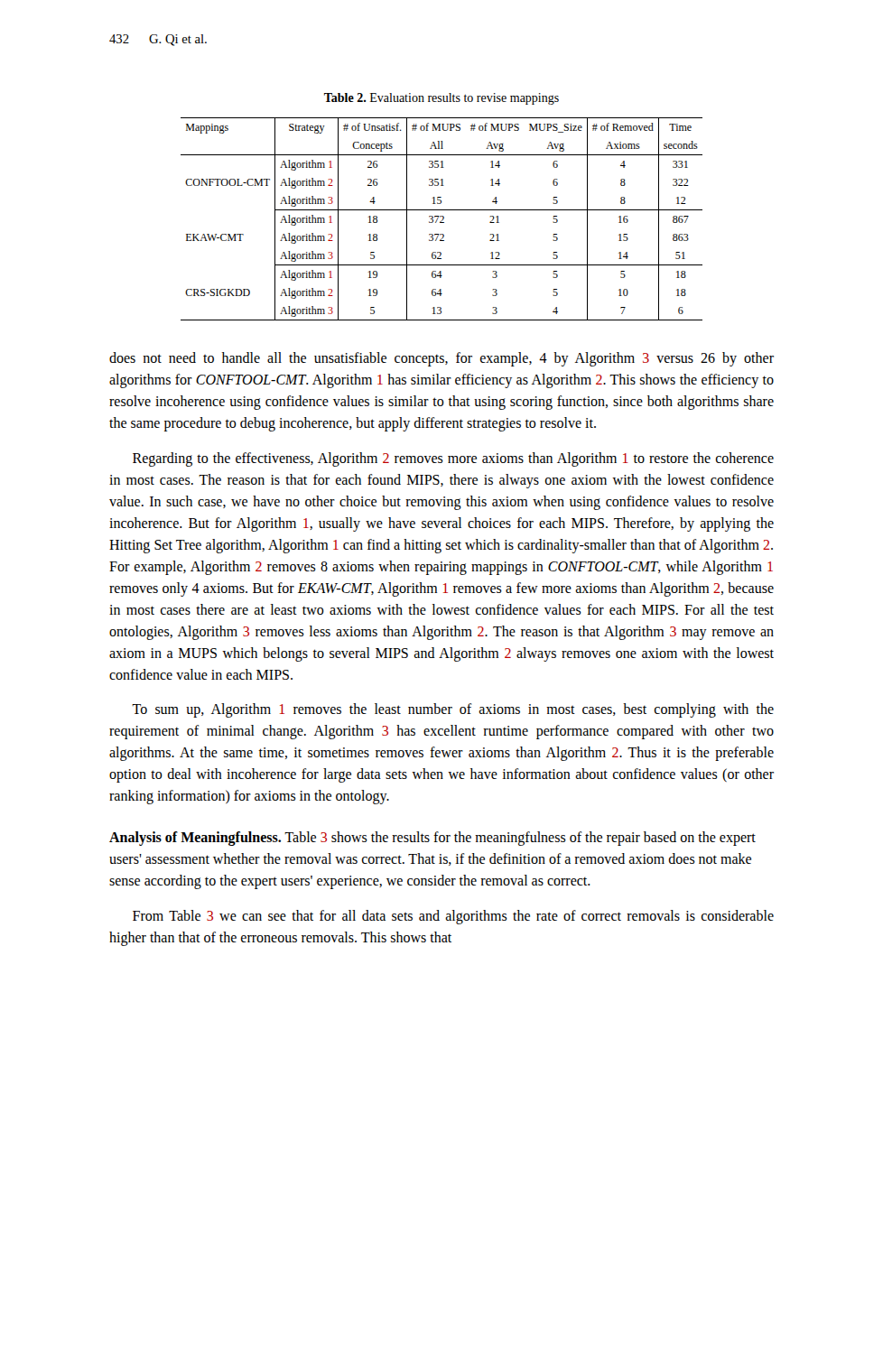432 G. Qi et al.
Table 2. Evaluation results to revise mappings
| Mappings | Strategy | # of Unsatisf. | # of MUPS | # of MUPS | MUPS_Size | # of Removed | Time |
| --- | --- | --- | --- | --- | --- | --- | --- |
| | | Concepts | All | Avg | Avg | Axioms | seconds |
| CONFTOOL-CMT | Algorithm 1 | 26 | 351 | 14 | 6 | 4 | 331 |
| Algorithm 2 | 26 | 351 | 14 | 6 | 8 | 322 |
| Algorithm 3 | 4 | 15 | 4 | 5 | 8 | 12 |
| EKAW-CMT | Algorithm 1 | 18 | 372 | 21 | 5 | 16 | 867 |
| Algorithm 2 | 18 | 372 | 21 | 5 | 15 | 863 |
| Algorithm 3 | 5 | 62 | 12 | 5 | 14 | 51 |
| CRS-SIGKDD | Algorithm 1 | 19 | 64 | 3 | 5 | 5 | 18 |
| Algorithm 2 | 19 | 64 | 3 | 5 | 10 | 18 |
| Algorithm 3 | 5 | 13 | 3 | 4 | 7 | 6 |
does not need to handle all the unsatisfiable concepts, for example, 4 by Algorithm 3 versus 26 by other algorithms for CONFTOOL-CMT. Algorithm 1 has similar efficiency as Algorithm 2. This shows the efficiency to resolve incoherence using confidence values is similar to that using scoring function, since both algorithms share the same procedure to debug incoherence, but apply different strategies to resolve it.
Regarding to the effectiveness, Algorithm 2 removes more axioms than Algorithm 1 to restore the coherence in most cases. The reason is that for each found MIPS, there is always one axiom with the lowest confidence value. In such case, we have no other choice but removing this axiom when using confidence values to resolve incoherence. But for Algorithm 1, usually we have several choices for each MIPS. Therefore, by applying the Hitting Set Tree algorithm, Algorithm 1 can find a hitting set which is cardinality-smaller than that of Algorithm 2. For example, Algorithm 2 removes 8 axioms when repairing mappings in CONFTOOL-CMT, while Algorithm 1 removes only 4 axioms. But for EKAW-CMT, Algorithm 1 removes a few more axioms than Algorithm 2, because in most cases there are at least two axioms with the lowest confidence values for each MIPS. For all the test ontologies, Algorithm 3 removes less axioms than Algorithm 2. The reason is that Algorithm 3 may remove an axiom in a MUPS which belongs to several MIPS and Algorithm 2 always removes one axiom with the lowest confidence value in each MIPS.
To sum up, Algorithm 1 removes the least number of axioms in most cases, best complying with the requirement of minimal change. Algorithm 3 has excellent runtime performance compared with other two algorithms. At the same time, it sometimes removes fewer axioms than Algorithm 2. Thus it is the preferable option to deal with incoherence for large data sets when we have information about confidence values (or other ranking information) for axioms in the ontology.
Analysis of Meaningfulness.
Table 3 shows the results for the meaningfulness of the repair based on the expert users' assessment whether the removal was correct. That is, if the definition of a removed axiom does not make sense according to the expert users' experience, we consider the removal as correct.
From Table 3 we can see that for all data sets and algorithms the rate of correct removals is considerable higher than that of the erroneous removals. This shows that